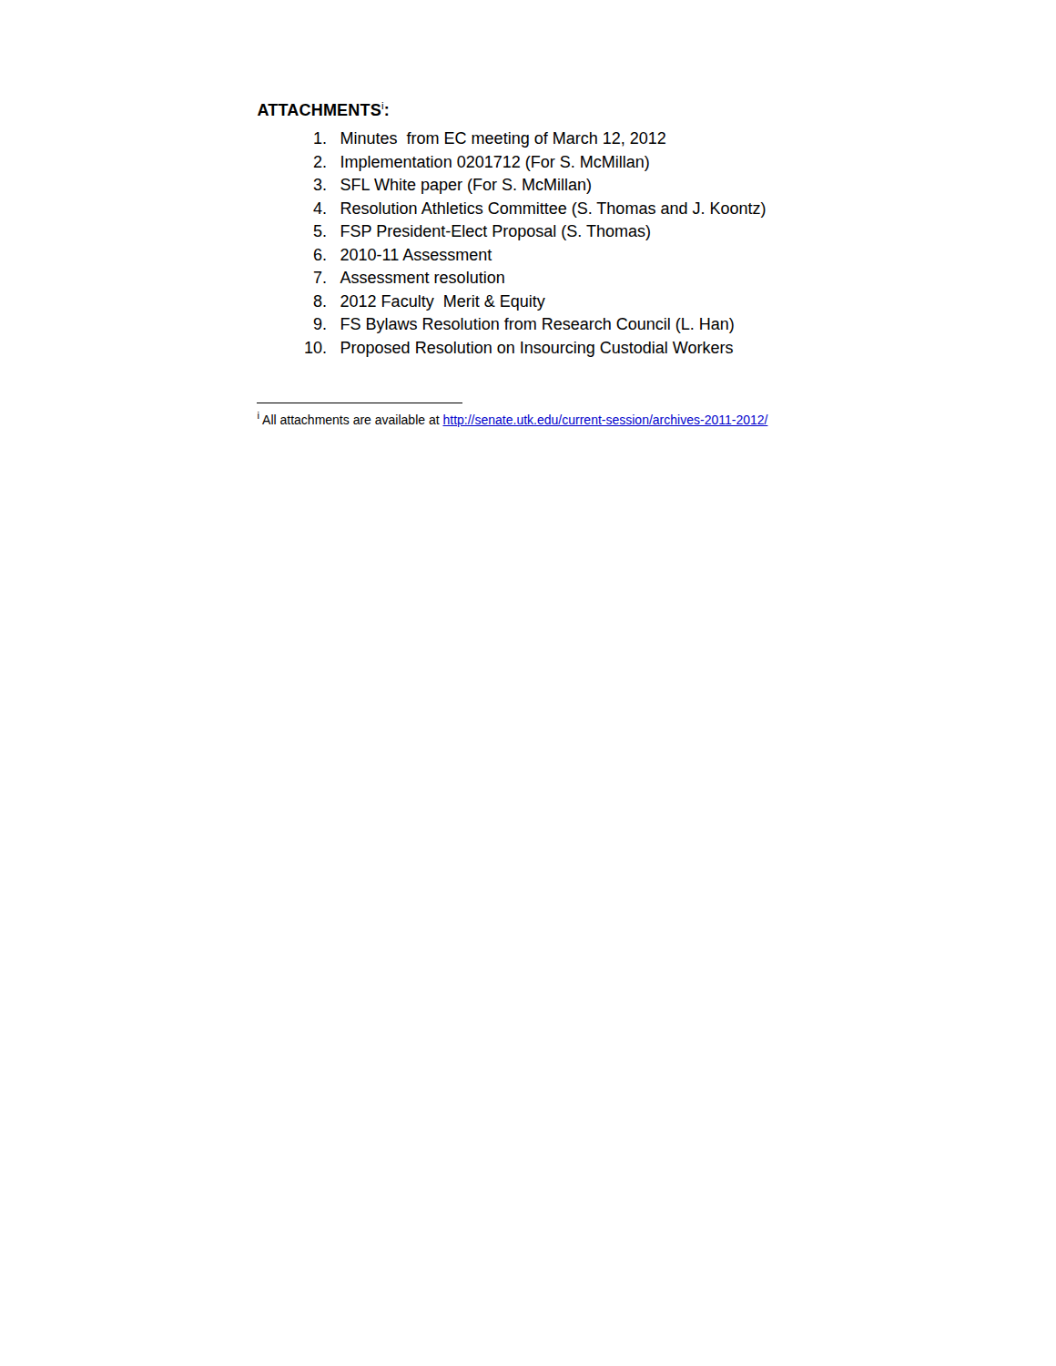ATTACHMENTSi:
Minutes from EC meeting of March 12, 2012
Implementation 0201712 (For S. McMillan)
SFL White paper (For S. McMillan)
Resolution Athletics Committee (S. Thomas and J. Koontz)
FSP President-Elect Proposal (S. Thomas)
2010-11 Assessment
Assessment resolution
2012 Faculty Merit & Equity
FS Bylaws Resolution from Research Council (L. Han)
Proposed Resolution on Insourcing Custodial Workers
i All attachments are available at http://senate.utk.edu/current-session/archives-2011-2012/